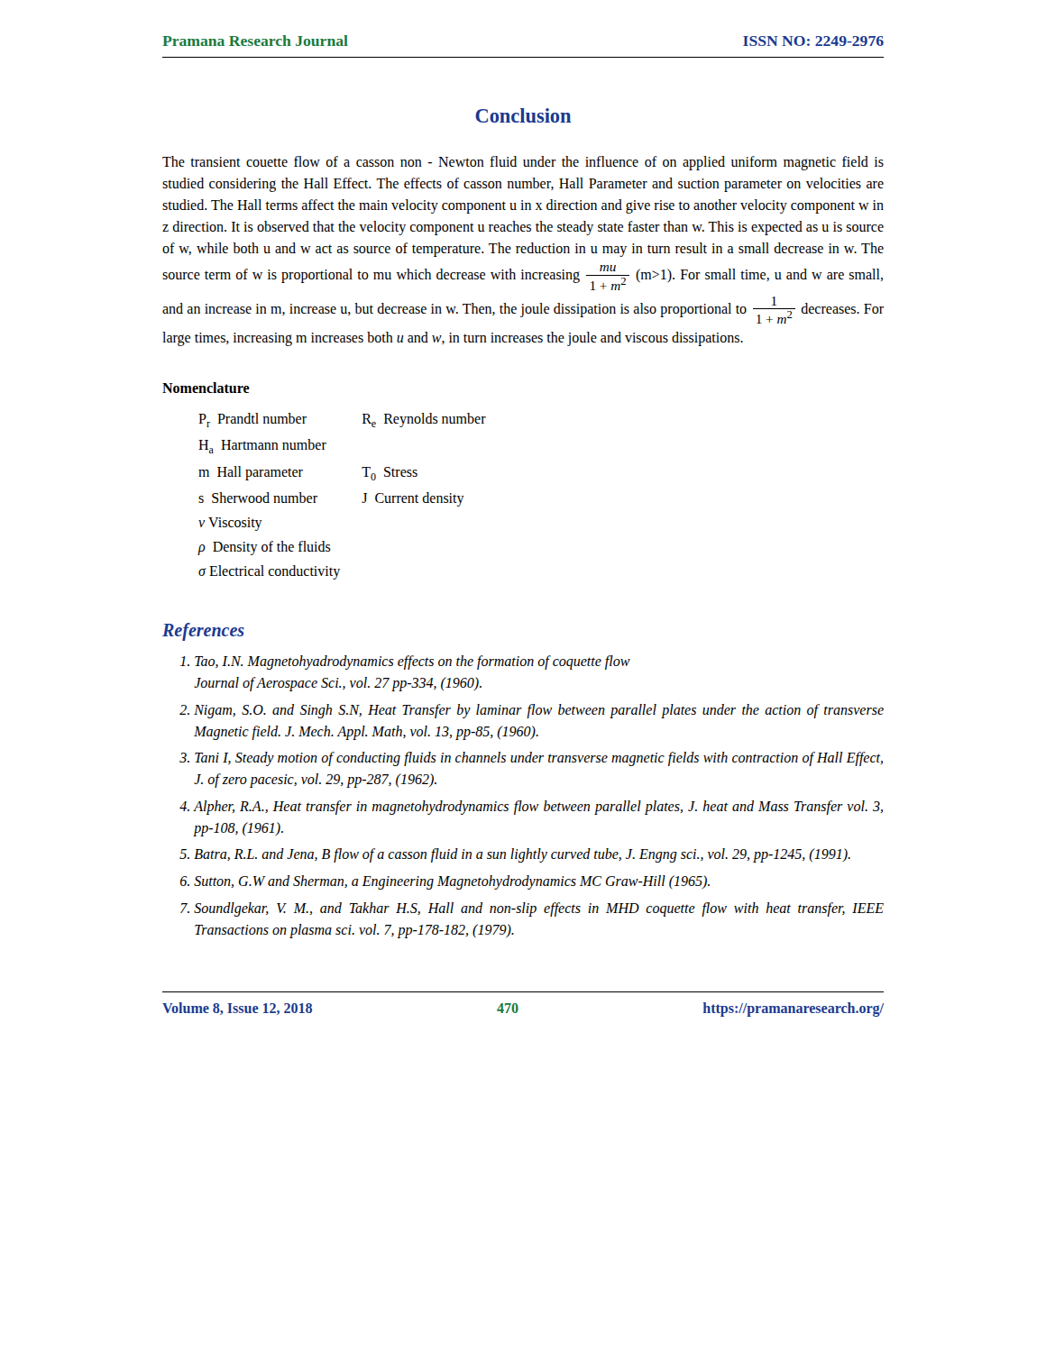Pramana Research Journal ISSN NO: 2249-2976
Conclusion
The transient couette flow of a casson non - Newton fluid under the influence of on applied uniform magnetic field is studied considering the Hall Effect. The effects of casson number, Hall Parameter and suction parameter on velocities are studied. The Hall terms affect the main velocity component u in x direction and give rise to another velocity component w in z direction. It is observed that the velocity component u reaches the steady state faster than w. This is expected as u is source of w, while both u and w act as source of temperature. The reduction in u may in turn result in a small decrease in w. The source term of w is proportional to mu which decrease with increasing mu 1 + m2 (m>1). For small time, u and w are small, and an increase in m, increase u, but decrease in w. Then, the joule dissipation is also proportional to 11 + m2 decreases. For large times, increasing m increases both u and w, in turn increases the joule and viscous dissipations.
Nomenclature
| P r Prandtl number | R e Reynolds number |
| H a Hartmann number | |
| m Hall parameter | T 0 Stress |
| s Sherwood number | J Current density |
| ν Viscosity | |
| ρ Density of the fluids | |
| σ Electrical conductivity | |
References
Tao, I.N. Magnetohyadrodynamics effects on the formation of coquette flow
Journal of Aerospace Sci., vol. 27 pp-334, (1960).
Nigam, S.O. and Singh S.N, Heat Transfer by laminar flow between parallel plates under the action of transverse Magnetic field. J. Mech. Appl. Math, vol. 13, pp-85, (1960).
Tani I, Steady motion of conducting fluids in channels under transverse magnetic fields with contraction of Hall Effect, J. of zero pacesic, vol. 29, pp-287, (1962).
Alpher, R.A., Heat transfer in magnetohydrodynamics flow between parallel plates, J. heat and Mass Transfer vol. 3, pp-108, (1961).
Batra, R.L. and Jena, B flow of a casson fluid in a sun lightly curved tube, J. Engng sci., vol. 29, pp-1245, (1991).
Sutton, G.W and Sherman, a Engineering Magnetohydrodynamics MC Graw-Hill (1965).
Soundlgekar, V. M., and Takhar H.S, Hall and non-slip effects in MHD coquette flow with heat transfer, IEEE Transactions on plasma sci. vol. 7, pp-178-182, (1979).
Volume 8, Issue 12, 2018 470 https://pramanaresearch.org/